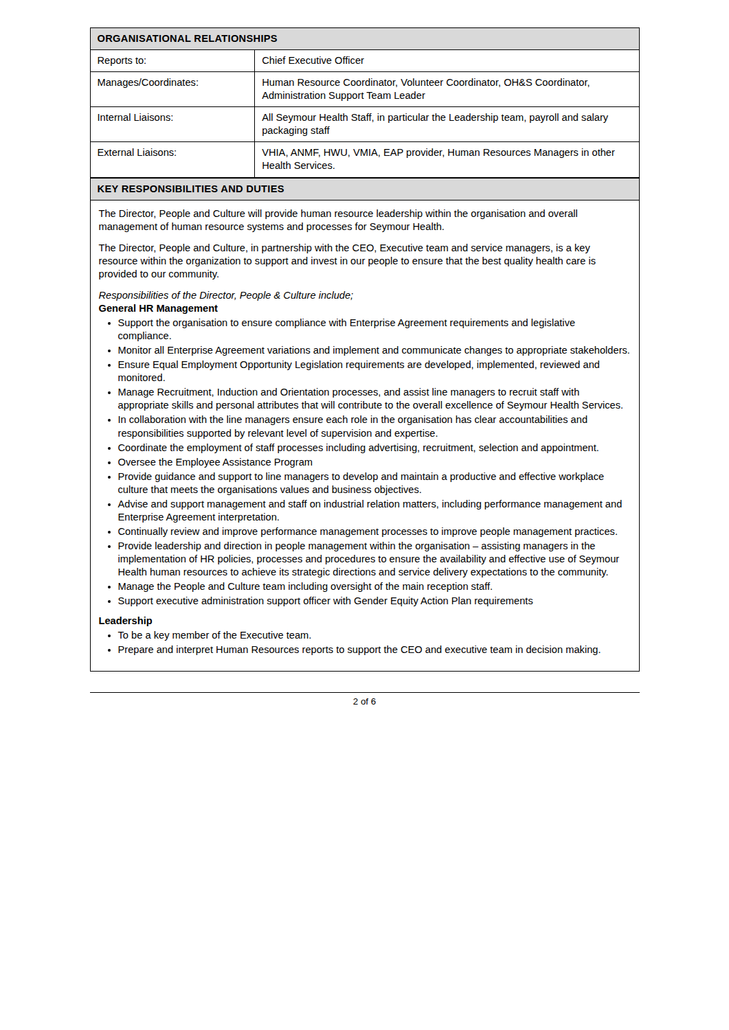| ORGANISATIONAL RELATIONSHIPS |
| --- |
| Reports to: | Chief Executive Officer |
| Manages/Coordinates: | Human Resource Coordinator, Volunteer Coordinator, OH&S Coordinator, Administration Support Team Leader |
| Internal Liaisons: | All Seymour Health Staff, in particular the Leadership team, payroll and salary packaging staff |
| External Liaisons: | VHIA, ANMF, HWU, VMIA, EAP provider, Human Resources Managers in other Health Services. |
| KEY RESPONSIBILITIES AND DUTIES |
| --- |
The Director, People and Culture will provide human resource leadership within the organisation and overall management of human resource systems and processes for Seymour Health.
The Director, People and Culture, in partnership with the CEO, Executive team and service managers, is a key resource within the organization to support and invest in our people to ensure that the best quality health care is provided to our community.
Responsibilities of the Director, People & Culture include;
General HR Management
Support the organisation to ensure compliance with Enterprise Agreement requirements and legislative compliance.
Monitor all Enterprise Agreement variations and implement and communicate changes to appropriate stakeholders.
Ensure Equal Employment Opportunity Legislation requirements are developed, implemented, reviewed and monitored.
Manage Recruitment, Induction and Orientation processes, and assist line managers to recruit staff with appropriate skills and personal attributes that will contribute to the overall excellence of Seymour Health Services.
In collaboration with the line managers ensure each role in the organisation has clear accountabilities and responsibilities supported by relevant level of supervision and expertise.
Coordinate the employment of staff processes including advertising, recruitment, selection and appointment.
Oversee the Employee Assistance Program
Provide guidance and support to line managers to develop and maintain a productive and effective workplace culture that meets the organisations values and business objectives.
Advise and support management and staff on industrial relation matters, including performance management and Enterprise Agreement interpretation.
Continually review and improve performance management processes to improve people management practices.
Provide leadership and direction in people management within the organisation – assisting managers in the implementation of HR policies, processes and procedures to ensure the availability and effective use of Seymour Health human resources to achieve its strategic directions and service delivery expectations to the community.
Manage the People and Culture team including oversight of the main reception staff.
Support executive administration support officer with Gender Equity Action Plan requirements
Leadership
To be a key member of the Executive team.
Prepare and interpret Human Resources reports to support the CEO and executive team in decision making.
2 of 6